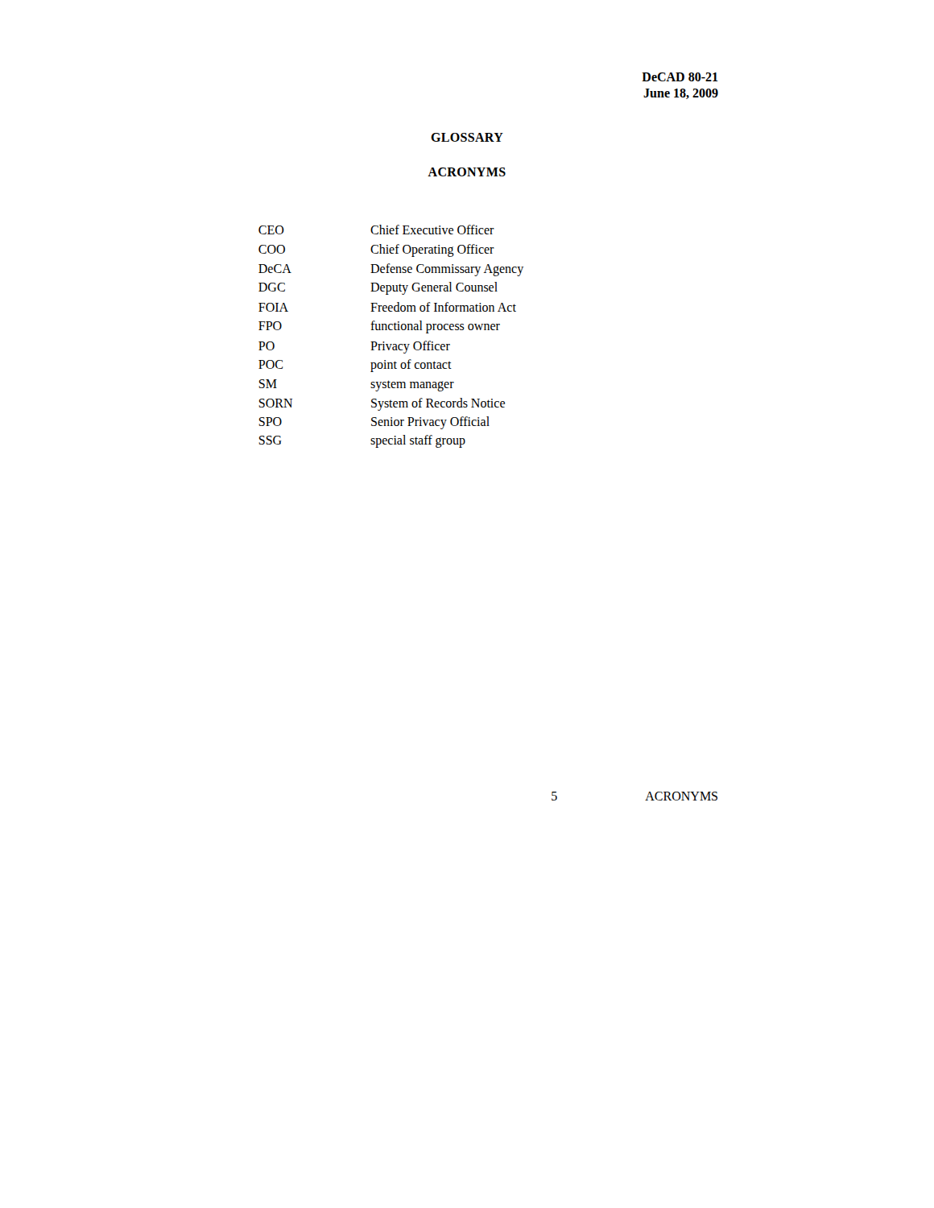DeCAD 80-21
June 18, 2009
GLOSSARY
ACRONYMS
| CEO | Chief Executive Officer |
| COO | Chief Operating Officer |
| DeCA | Defense Commissary Agency |
| DGC | Deputy General Counsel |
| FOIA | Freedom of Information Act |
| FPO | functional process owner |
| PO | Privacy Officer |
| POC | point of contact |
| SM | system manager |
| SORN | System of Records Notice |
| SPO | Senior Privacy Official |
| SSG | special staff group |
5
ACRONYMS